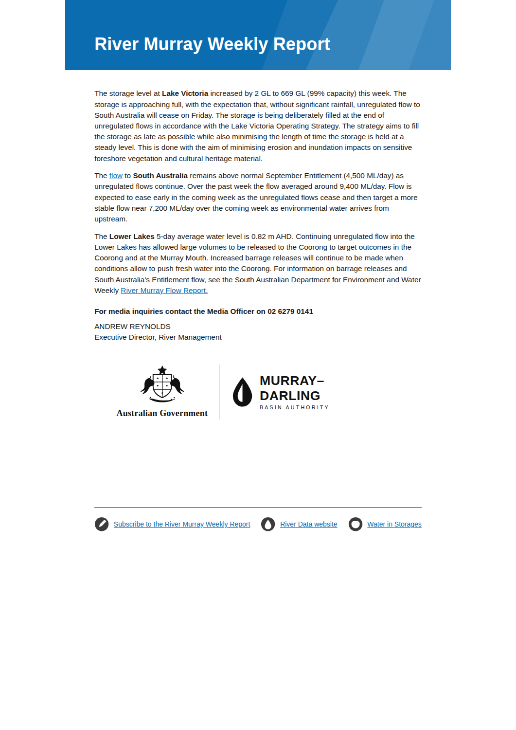River Murray Weekly Report
The storage level at Lake Victoria increased by 2 GL to 669 GL (99% capacity) this week. The storage is approaching full, with the expectation that, without significant rainfall, unregulated flow to South Australia will cease on Friday. The storage is being deliberately filled at the end of unregulated flows in accordance with the Lake Victoria Operating Strategy. The strategy aims to fill the storage as late as possible while also minimising the length of time the storage is held at a steady level. This is done with the aim of minimising erosion and inundation impacts on sensitive foreshore vegetation and cultural heritage material.
The flow to South Australia remains above normal September Entitlement (4,500 ML/day) as unregulated flows continue. Over the past week the flow averaged around 9,400 ML/day. Flow is expected to ease early in the coming week as the unregulated flows cease and then target a more stable flow near 7,200 ML/day over the coming week as environmental water arrives from upstream.
The Lower Lakes 5-day average water level is 0.82 m AHD. Continuing unregulated flow into the Lower Lakes has allowed large volumes to be released to the Coorong to target outcomes in the Coorong and at the Murray Mouth. Increased barrage releases will continue to be made when conditions allow to push fresh water into the Coorong. For information on barrage releases and South Australia’s Entitlement flow, see the South Australian Department for Environment and Water Weekly River Murray Flow Report.
For media inquiries contact the Media Officer on 02 6279 0141
ANDREW REYNOLDS
Executive Director, River Management
Australian Government
MURRAY– DARLING BASIN AUTHORITY
Subscribe to the River Murray Weekly Report
River Data website
Water in Storages